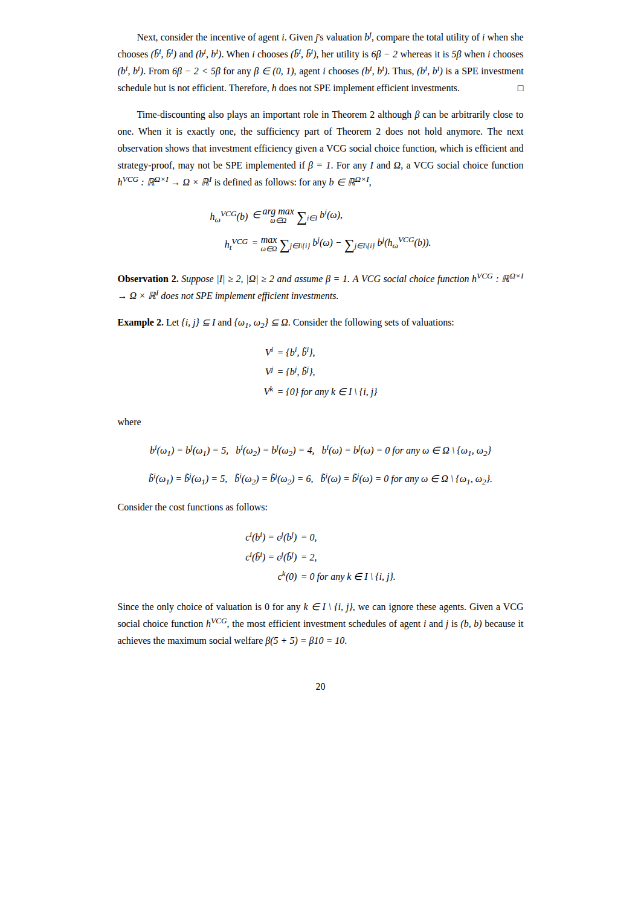Next, consider the incentive of agent i. Given j's valuation bj, compare the total utility of i when she chooses (b̃i, b̃i) and (bi, bi). When i chooses (b̃i, b̃i), her utility is 6β − 2 whereas it is 5β when i chooses (bi, bi). From 6β − 2 < 5β for any β ∈ (0, 1), agent i chooses (bi, bi). Thus, (bi, bi) is a SPE investment schedule but is not efficient. Therefore, h does not SPE implement efficient investments. □
Time-discounting also plays an important role in Theorem 2 although β can be arbitrarily close to one. When it is exactly one, the sufficiency part of Theorem 2 does not hold anymore. The next observation shows that investment efficiency given a VCG social choice function, which is efficient and strategy-proof, may not be SPE implemented if β = 1. For any I and Ω, a VCG social choice function hVCG : ℝΩ×I → Ω × ℝI is defined as follows: for any b ∈ ℝΩ×I,
| h ω VCG (b) | ∈ arg max ω∈Ω ∑ i∈I b i (ω), |
| h t VCG | = max ω∈Ω ∑ j∈I\{i} b j (ω) − ∑ j∈I\{i} b j (h ω VCG (b)). |
Observation 2. Suppose |I| ≥ 2, |Ω| ≥ 2 and assume β = 1. A VCG social choice function hVCG : ℝΩ×I → Ω × ℝI does not SPE implement efficient investments.
Example 2. Let {i, j} ⊆ I and {ω1, ω2} ⊆ Ω. Consider the following sets of valuations:
| V i | = {b i , b̃ i }, |
| V j | = {b j , b̃ j }, |
| V k | = {0} for any k ∈ I \ {i, j} |
where
bi(ω1) = bj(ω1) = 5, bi(ω2) = bj(ω2) = 4, bi(ω) = bj(ω) = 0 for any ω ∈ Ω \ {ω1, ω2}
b̃i(ω1) = b̃j(ω1) = 5, b̃i(ω2) = b̃j(ω2) = 6, b̃i(ω) = b̃j(ω) = 0 for any ω ∈ Ω \ {ω1, ω2}.
Consider the cost functions as follows:
| c i (b i ) = c j (b j ) | = 0, |
| c i (b̃ i ) = c j (b̃ j ) | = 2, |
| c k (0) | = 0 for any k ∈ I \ {i, j}. |
Since the only choice of valuation is 0 for any k ∈ I \ {i, j}, we can ignore these agents. Given a VCG social choice function hVCG, the most efficient investment schedules of agent i and j is (b, b) because it achieves the maximum social welfare β(5 + 5) = β10 = 10.
20